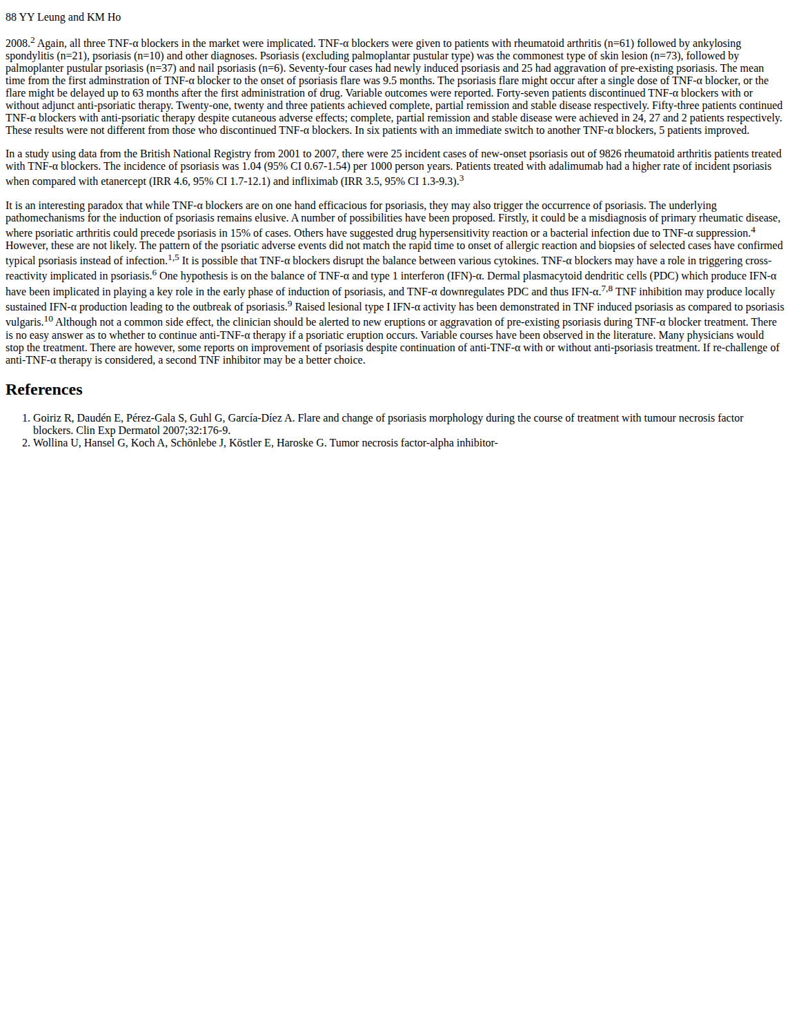88 YY Leung and KM Ho
2008.2 Again, all three TNF-α blockers in the market were implicated. TNF-α blockers were given to patients with rheumatoid arthritis (n=61) followed by ankylosing spondylitis (n=21), psoriasis (n=10) and other diagnoses. Psoriasis (excluding palmoplantar pustular type) was the commonest type of skin lesion (n=73), followed by palmoplanter pustular psoriasis (n=37) and nail psoriasis (n=6). Seventy-four cases had newly induced psoriasis and 25 had aggravation of pre-existing psoriasis. The mean time from the first adminstration of TNF-α blocker to the onset of psoriasis flare was 9.5 months. The psoriasis flare might occur after a single dose of TNF-α blocker, or the flare might be delayed up to 63 months after the first administration of drug. Variable outcomes were reported. Forty-seven patients discontinued TNF-α blockers with or without adjunct anti-psoriatic therapy. Twenty-one, twenty and three patients achieved complete, partial remission and stable disease respectively. Fifty-three patients continued TNF-α blockers with anti-psoriatic therapy despite cutaneous adverse effects; complete, partial remission and stable disease were achieved in 24, 27 and 2 patients respectively. These results were not different from those who discontinued TNF-α blockers. In six patients with an immediate switch to another TNF-α blockers, 5 patients improved.
In a study using data from the British National Registry from 2001 to 2007, there were 25 incident cases of new-onset psoriasis out of 9826 rheumatoid arthritis patients treated with TNF-α blockers. The incidence of psoriasis was 1.04 (95% CI 0.67-1.54) per 1000 person years. Patients treated with adalimumab had a higher rate of incident psoriasis when compared with etanercept (IRR 4.6, 95% CI 1.7-12.1) and infliximab (IRR 3.5, 95% CI 1.3-9.3).3
It is an interesting paradox that while TNF-α blockers are on one hand efficacious for psoriasis, they may also trigger the occurrence of psoriasis. The underlying pathomechanisms for the induction of psoriasis remains elusive. A number of possibilities have been proposed. Firstly, it could be a misdiagnosis of primary rheumatic disease, where psoriatic arthritis could precede psoriasis in 15% of cases. Others have suggested drug hypersensitivity reaction or a bacterial infection due to TNF-α suppression.4 However, these are not likely. The pattern of the psoriatic adverse events did not match the rapid time to onset of allergic reaction and biopsies of selected cases have confirmed typical psoriasis instead of infection.1,5 It is possible that TNF-α blockers disrupt the balance between various cytokines. TNF-α blockers may have a role in triggering cross-reactivity implicated in psoriasis.6 One hypothesis is on the balance of TNF-α and type 1 interferon (IFN)-α. Dermal plasmacytoid dendritic cells (PDC) which produce IFN-α have been implicated in playing a key role in the early phase of induction of psoriasis, and TNF-α downregulates PDC and thus IFN-α.7,8 TNF inhibition may produce locally sustained IFN-α production leading to the outbreak of psoriasis.9 Raised lesional type I IFN-α activity has been demonstrated in TNF induced psoriasis as compared to psoriasis vulgaris.10 Although not a common side effect, the clinician should be alerted to new eruptions or aggravation of pre-existing psoriasis during TNF-α blocker treatment. There is no easy answer as to whether to continue anti-TNF-α therapy if a psoriatic eruption occurs. Variable courses have been observed in the literature. Many physicians would stop the treatment. There are however, some reports on improvement of psoriasis despite continuation of anti-TNF-α with or without anti-psoriasis treatment. If re-challenge of anti-TNF-α therapy is considered, a second TNF inhibitor may be a better choice.
References
Goiriz R, Daudén E, Pérez-Gala S, Guhl G, García-Díez A. Flare and change of psoriasis morphology during the course of treatment with tumour necrosis factor blockers. Clin Exp Dermatol 2007;32:176-9.
Wollina U, Hansel G, Koch A, Schönlebe J, Köstler E, Haroske G. Tumor necrosis factor-alpha inhibitor-